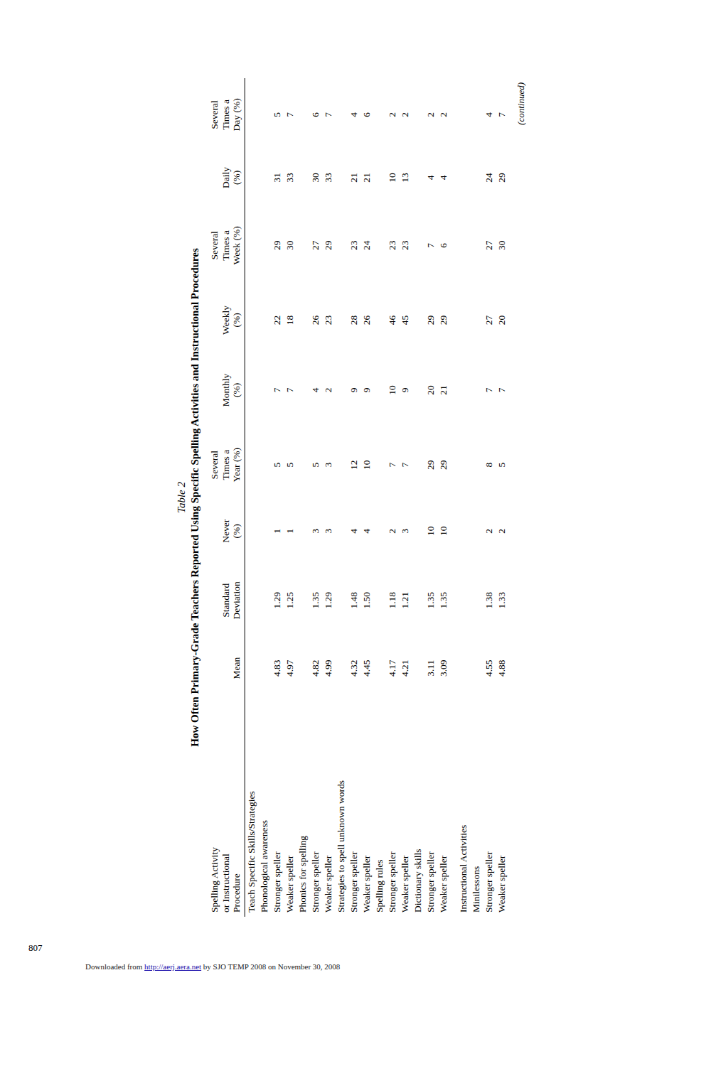Table 2
How Often Primary-Grade Teachers Reported Using Specific Spelling Activities and Instructional Procedures
| Spelling Activity or Instructional Procedure | Mean | Standard Deviation | Never (%) | Several Times a Year (%) | Monthly (%) | Weekly (%) | Several Times a Week (%) | Daily (%) | Several Times a Day (%) |
| --- | --- | --- | --- | --- | --- | --- | --- | --- | --- |
| Teach Specific Skills/Strategies | | | | | | | | | |
| Phonological awareness | | | | | | | | | |
| Stronger speller | 4.83 | 1.29 | 1 | 5 | 7 | 22 | 29 | 31 | 5 |
| Weaker speller | 4.97 | 1.25 | 1 | 5 | 7 | 18 | 30 | 33 | 7 |
| Phonics for spelling | | | | | | | | | |
| Stronger speller | 4.82 | 1.35 | 3 | 5 | 4 | 26 | 27 | 30 | 6 |
| Weaker speller | 4.99 | 1.29 | 3 | 3 | 2 | 23 | 29 | 33 | 7 |
| Strategies to spell unknown words | | | | | | | | | |
| Stronger speller | 4.32 | 1.48 | 4 | 12 | 9 | 28 | 23 | 21 | 4 |
| Weaker speller | 4.45 | 1.50 | 4 | 10 | 9 | 26 | 24 | 21 | 6 |
| Spelling rules | | | | | | | | | |
| Stronger speller | 4.17 | 1.18 | 2 | 7 | 10 | 46 | 23 | 10 | 2 |
| Weaker speller | 4.21 | 1.21 | 3 | 7 | 9 | 45 | 23 | 13 | 2 |
| Dictionary skills | | | | | | | | | |
| Stronger speller | 3.11 | 1.35 | 10 | 29 | 20 | 29 | 7 | 4 | 2 |
| Weaker speller | 3.09 | 1.35 | 10 | 29 | 21 | 29 | 6 | 4 | 2 |
| Instructional Activities | | | | | | | | | |
| Minilessons | | | | | | | | | |
| Stronger speller | 4.55 | 1.38 | 2 | 8 | 7 | 27 | 27 | 24 | 4 |
| Weaker speller | 4.88 | 1.33 | 2 | 5 | 7 | 20 | 30 | 29 | 7 |
(continued)
807
Downloaded from http://aerj.aera.net by SJO TEMP 2008 on November 30, 2008